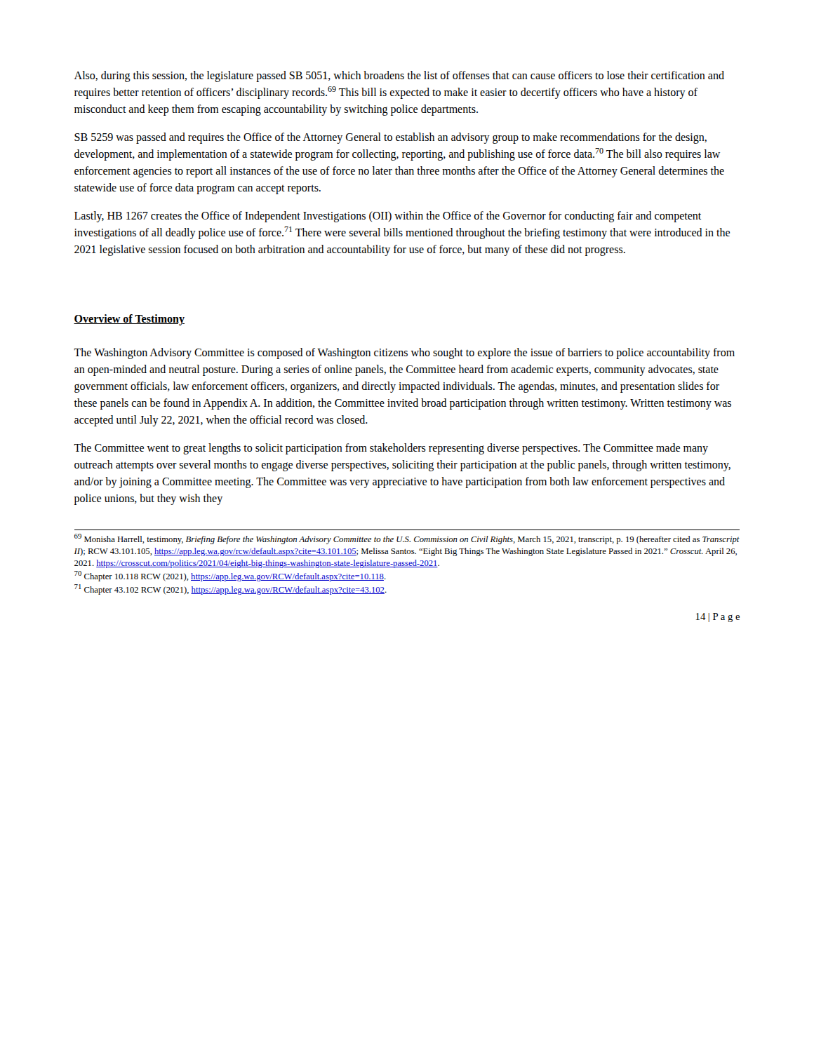Also, during this session, the legislature passed SB 5051, which broadens the list of offenses that can cause officers to lose their certification and requires better retention of officers’ disciplinary records.69 This bill is expected to make it easier to decertify officers who have a history of misconduct and keep them from escaping accountability by switching police departments.
SB 5259 was passed and requires the Office of the Attorney General to establish an advisory group to make recommendations for the design, development, and implementation of a statewide program for collecting, reporting, and publishing use of force data.70 The bill also requires law enforcement agencies to report all instances of the use of force no later than three months after the Office of the Attorney General determines the statewide use of force data program can accept reports.
Lastly, HB 1267 creates the Office of Independent Investigations (OII) within the Office of the Governor for conducting fair and competent investigations of all deadly police use of force.71 There were several bills mentioned throughout the briefing testimony that were introduced in the 2021 legislative session focused on both arbitration and accountability for use of force, but many of these did not progress.
Overview of Testimony
The Washington Advisory Committee is composed of Washington citizens who sought to explore the issue of barriers to police accountability from an open-minded and neutral posture. During a series of online panels, the Committee heard from academic experts, community advocates, state government officials, law enforcement officers, organizers, and directly impacted individuals. The agendas, minutes, and presentation slides for these panels can be found in Appendix A. In addition, the Committee invited broad participation through written testimony. Written testimony was accepted until July 22, 2021, when the official record was closed.
The Committee went to great lengths to solicit participation from stakeholders representing diverse perspectives. The Committee made many outreach attempts over several months to engage diverse perspectives, soliciting their participation at the public panels, through written testimony, and/or by joining a Committee meeting. The Committee was very appreciative to have participation from both law enforcement perspectives and police unions, but they wish they
69 Monisha Harrell, testimony, Briefing Before the Washington Advisory Committee to the U.S. Commission on Civil Rights, March 15, 2021, transcript, p. 19 (hereafter cited as Transcript II); RCW 43.101.105, https://app.leg.wa.gov/rcw/default.aspx?cite=43.101.105; Melissa Santos. “Eight Big Things The Washington State Legislature Passed in 2021.” Crosscut. April 26, 2021. https://crosscut.com/politics/2021/04/eight-big-things-washington-state-legislature-passed-2021.
70 Chapter 10.118 RCW (2021), https://app.leg.wa.gov/RCW/default.aspx?cite=10.118.
71 Chapter 43.102 RCW (2021), https://app.leg.wa.gov/RCW/default.aspx?cite=43.102.
14 | P a g e